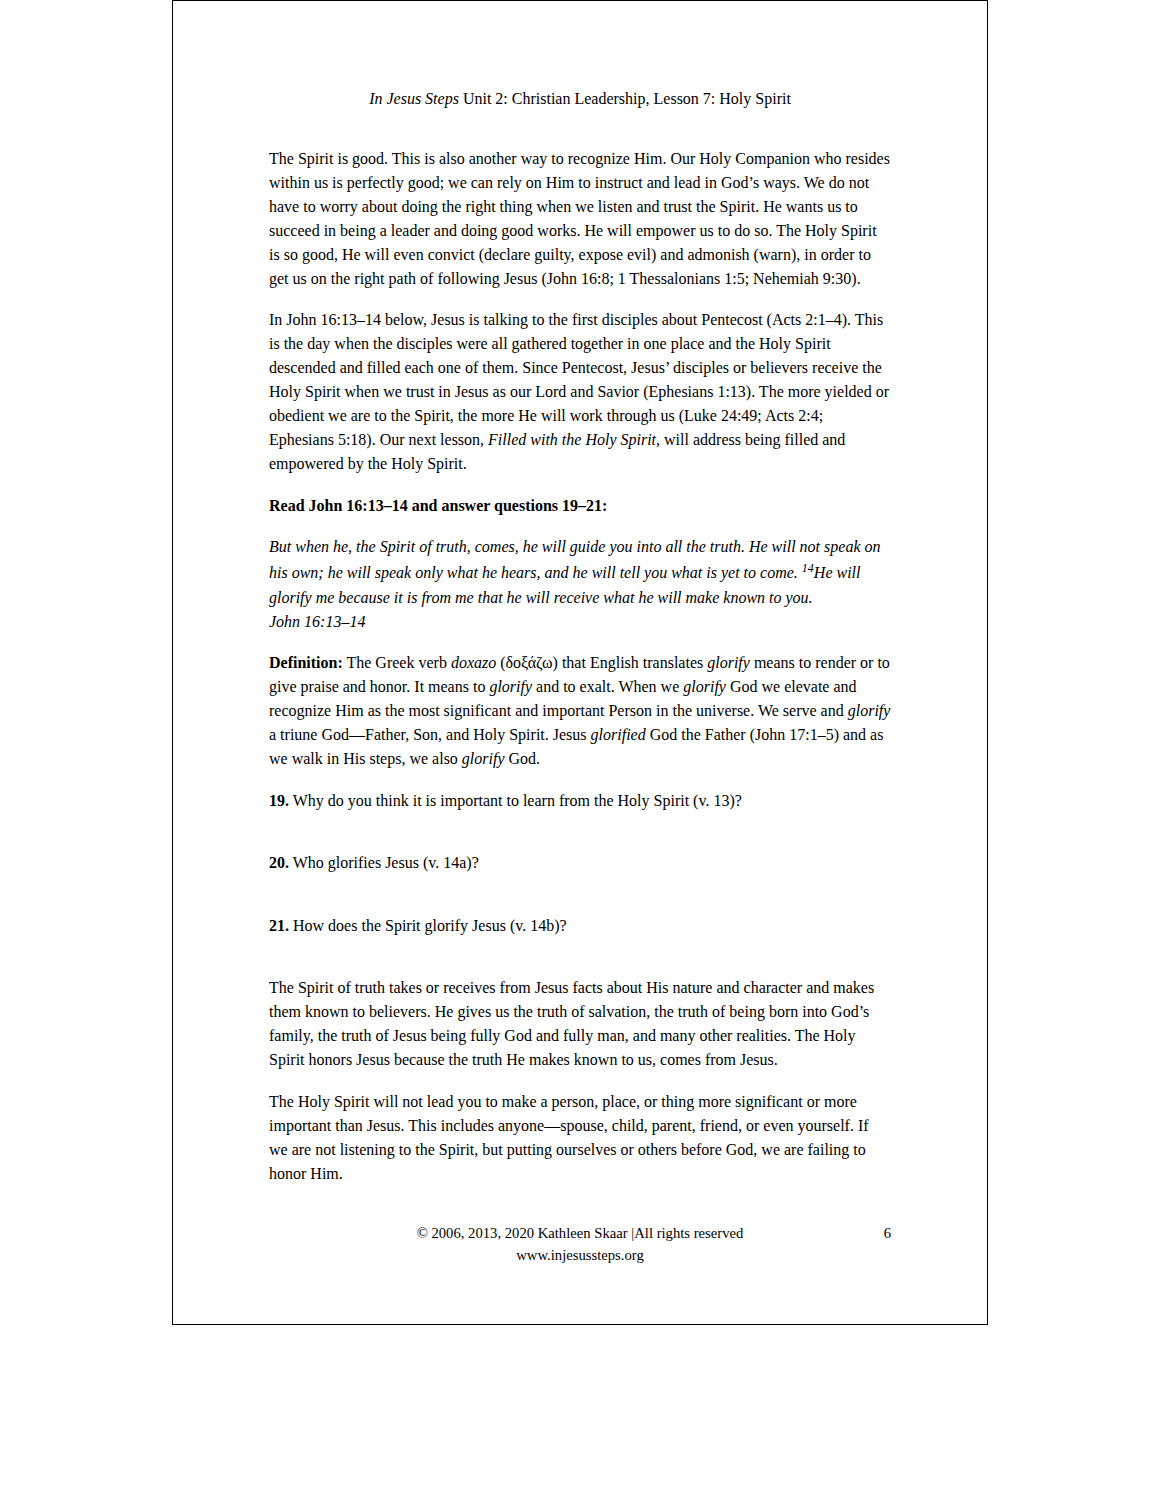In Jesus Steps Unit 2: Christian Leadership, Lesson 7: Holy Spirit
The Spirit is good. This is also another way to recognize Him. Our Holy Companion who resides within us is perfectly good; we can rely on Him to instruct and lead in God’s ways. We do not have to worry about doing the right thing when we listen and trust the Spirit. He wants us to succeed in being a leader and doing good works. He will empower us to do so. The Holy Spirit is so good, He will even convict (declare guilty, expose evil) and admonish (warn), in order to get us on the right path of following Jesus (John 16:8; 1 Thessalonians 1:5; Nehemiah 9:30).
In John 16:13–14 below, Jesus is talking to the first disciples about Pentecost (Acts 2:1–4). This is the day when the disciples were all gathered together in one place and the Holy Spirit descended and filled each one of them. Since Pentecost, Jesus’ disciples or believers receive the Holy Spirit when we trust in Jesus as our Lord and Savior (Ephesians 1:13). The more yielded or obedient we are to the Spirit, the more He will work through us (Luke 24:49; Acts 2:4; Ephesians 5:18). Our next lesson, Filled with the Holy Spirit, will address being filled and empowered by the Holy Spirit.
Read John 16:13–14 and answer questions 19–21:
But when he, the Spirit of truth, comes, he will guide you into all the truth. He will not speak on his own; he will speak only what he hears, and he will tell you what is yet to come. 14He will glorify me because it is from me that he will receive what he will make known to you.
John 16:13–14
Definition: The Greek verb doxazo (δοξάζω) that English translates glorify means to render or to give praise and honor. It means to glorify and to exalt. When we glorify God we elevate and recognize Him as the most significant and important Person in the universe. We serve and glorify a triune God—Father, Son, and Holy Spirit. Jesus glorified God the Father (John 17:1–5) and as we walk in His steps, we also glorify God.
19. Why do you think it is important to learn from the Holy Spirit (v. 13)?
20. Who glorifies Jesus (v. 14a)?
21. How does the Spirit glorify Jesus (v. 14b)?
The Spirit of truth takes or receives from Jesus facts about His nature and character and makes them known to believers. He gives us the truth of salvation, the truth of being born into God’s family, the truth of Jesus being fully God and fully man, and many other realities. The Holy Spirit honors Jesus because the truth He makes known to us, comes from Jesus.
The Holy Spirit will not lead you to make a person, place, or thing more significant or more important than Jesus. This includes anyone—spouse, child, parent, friend, or even yourself. If we are not listening to the Spirit, but putting ourselves or others before God, we are failing to honor Him.
6 © 2006, 2013, 2020 Kathleen Skaar |All rights reserved www.injesussteps.org